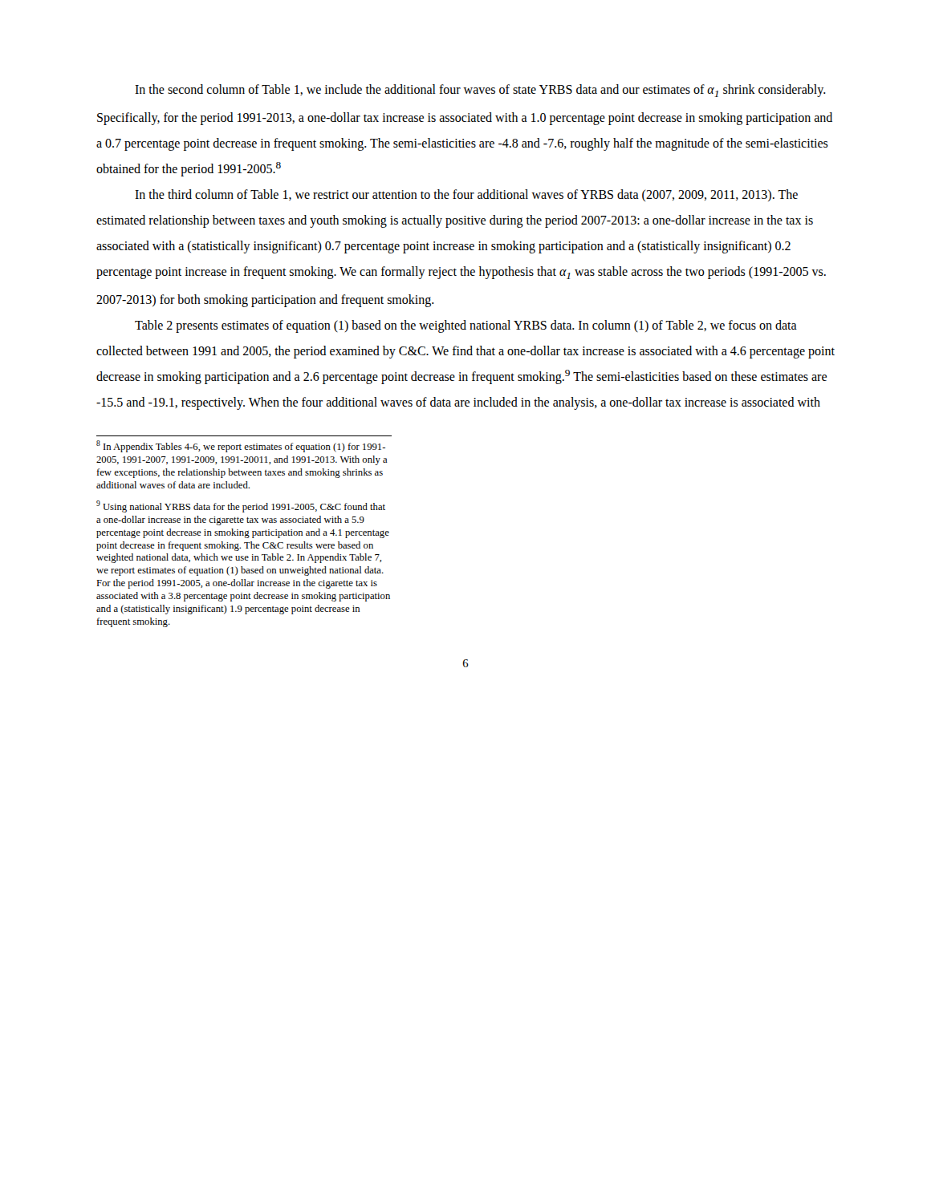In the second column of Table 1, we include the additional four waves of state YRBS data and our estimates of α1 shrink considerably. Specifically, for the period 1991-2013, a one-dollar tax increase is associated with a 1.0 percentage point decrease in smoking participation and a 0.7 percentage point decrease in frequent smoking. The semi-elasticities are -4.8 and -7.6, roughly half the magnitude of the semi-elasticities obtained for the period 1991-2005.8
In the third column of Table 1, we restrict our attention to the four additional waves of YRBS data (2007, 2009, 2011, 2013). The estimated relationship between taxes and youth smoking is actually positive during the period 2007-2013: a one-dollar increase in the tax is associated with a (statistically insignificant) 0.7 percentage point increase in smoking participation and a (statistically insignificant) 0.2 percentage point increase in frequent smoking. We can formally reject the hypothesis that α1 was stable across the two periods (1991-2005 vs. 2007-2013) for both smoking participation and frequent smoking.
Table 2 presents estimates of equation (1) based on the weighted national YRBS data. In column (1) of Table 2, we focus on data collected between 1991 and 2005, the period examined by C&C. We find that a one-dollar tax increase is associated with a 4.6 percentage point decrease in smoking participation and a 2.6 percentage point decrease in frequent smoking.9 The semi-elasticities based on these estimates are -15.5 and -19.1, respectively. When the four additional waves of data are included in the analysis, a one-dollar tax increase is associated with
8 In Appendix Tables 4-6, we report estimates of equation (1) for 1991-2005, 1991-2007, 1991-2009, 1991-20011, and 1991-2013. With only a few exceptions, the relationship between taxes and smoking shrinks as additional waves of data are included.
9 Using national YRBS data for the period 1991-2005, C&C found that a one-dollar increase in the cigarette tax was associated with a 5.9 percentage point decrease in smoking participation and a 4.1 percentage point decrease in frequent smoking. The C&C results were based on weighted national data, which we use in Table 2. In Appendix Table 7, we report estimates of equation (1) based on unweighted national data. For the period 1991-2005, a one-dollar increase in the cigarette tax is associated with a 3.8 percentage point decrease in smoking participation and a (statistically insignificant) 1.9 percentage point decrease in frequent smoking.
6